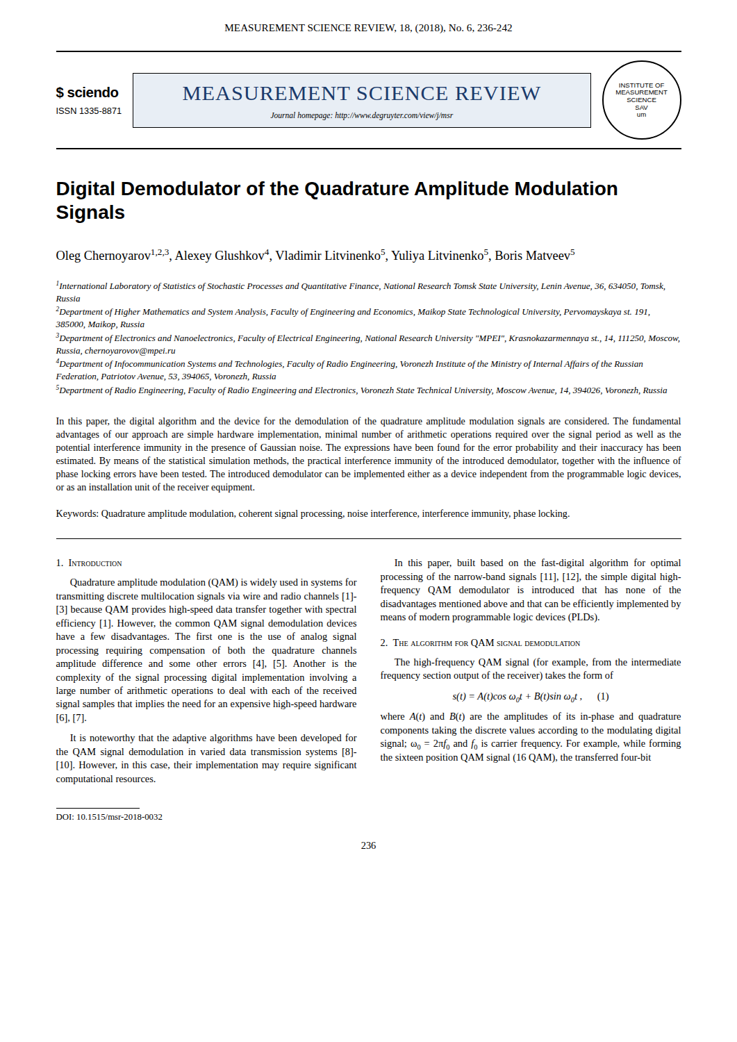MEASUREMENT SCIENCE REVIEW, 18, (2018), No. 6, 236-242
$ sciendo
ISSN 1335-8871
MEASUREMENT SCIENCE REVIEW
Journal homepage: http://www.degruyter.com/view/j/msr
INSTITUTE OF MEASUREMENT SCIENCE
SAV
um
Digital Demodulator of the Quadrature Amplitude Modulation Signals
Oleg Chernoyarov1,2,3, Alexey Glushkov4, Vladimir Litvinenko5, Yuliya Litvinenko5, Boris Matveev5
1International Laboratory of Statistics of Stochastic Processes and Quantitative Finance, National Research Tomsk State University, Lenin Avenue, 36, 634050, Tomsk, Russia
2Department of Higher Mathematics and System Analysis, Faculty of Engineering and Economics, Maikop State Technological University, Pervomayskaya st. 191, 385000, Maikop, Russia
3Department of Electronics and Nanoelectronics, Faculty of Electrical Engineering, National Research University "MPEI", Krasnokazarmennaya st., 14, 111250, Moscow, Russia, chernoyarovov@mpei.ru
4Department of Infocommunication Systems and Technologies, Faculty of Radio Engineering, Voronezh Institute of the Ministry of Internal Affairs of the Russian Federation, Patriotov Avenue, 53, 394065, Voronezh, Russia
5Department of Radio Engineering, Faculty of Radio Engineering and Electronics, Voronezh State Technical University, Moscow Avenue, 14, 394026, Voronezh, Russia
In this paper, the digital algorithm and the device for the demodulation of the quadrature amplitude modulation signals are considered. The fundamental advantages of our approach are simple hardware implementation, minimal number of arithmetic operations required over the signal period as well as the potential interference immunity in the presence of Gaussian noise. The expressions have been found for the error probability and their inaccuracy has been estimated. By means of the statistical simulation methods, the practical interference immunity of the introduced demodulator, together with the influence of phase locking errors have been tested. The introduced demodulator can be implemented either as a device independent from the programmable logic devices, or as an installation unit of the receiver equipment.
Keywords: Quadrature amplitude modulation, coherent signal processing, noise interference, interference immunity, phase locking.
1. Introduction
Quadrature amplitude modulation (QAM) is widely used in systems for transmitting discrete multilocation signals via wire and radio channels [1]-[3] because QAM provides high-speed data transfer together with spectral efficiency [1]. However, the common QAM signal demodulation devices have a few disadvantages. The first one is the use of analog signal processing requiring compensation of both the quadrature channels amplitude difference and some other errors [4], [5]. Another is the complexity of the signal processing digital implementation involving a large number of arithmetic operations to deal with each of the received signal samples that implies the need for an expensive high-speed hardware [6], [7].
It is noteworthy that the adaptive algorithms have been developed for the QAM signal demodulation in varied data transmission systems [8]-[10]. However, in this case, their implementation may require significant computational resources.
In this paper, built based on the fast-digital algorithm for optimal processing of the narrow-band signals [11], [12], the simple digital high-frequency QAM demodulator is introduced that has none of the disadvantages mentioned above and that can be efficiently implemented by means of modern programmable logic devices (PLDs).
2. The algorithm for QAM signal demodulation
The high-frequency QAM signal (for example, from the intermediate frequency section output of the receiver) takes the form of
s(t) = A(t)cos ω0t + B(t)sin ω0t ,(1)
where A(t) and B(t) are the amplitudes of its in-phase and quadrature components taking the discrete values according to the modulating digital signal; ω0 = 2πf0 and f0 is carrier frequency. For example, while forming the sixteen position QAM signal (16 QAM), the transferred four-bit
DOI: 10.1515/msr-2018-0032
236